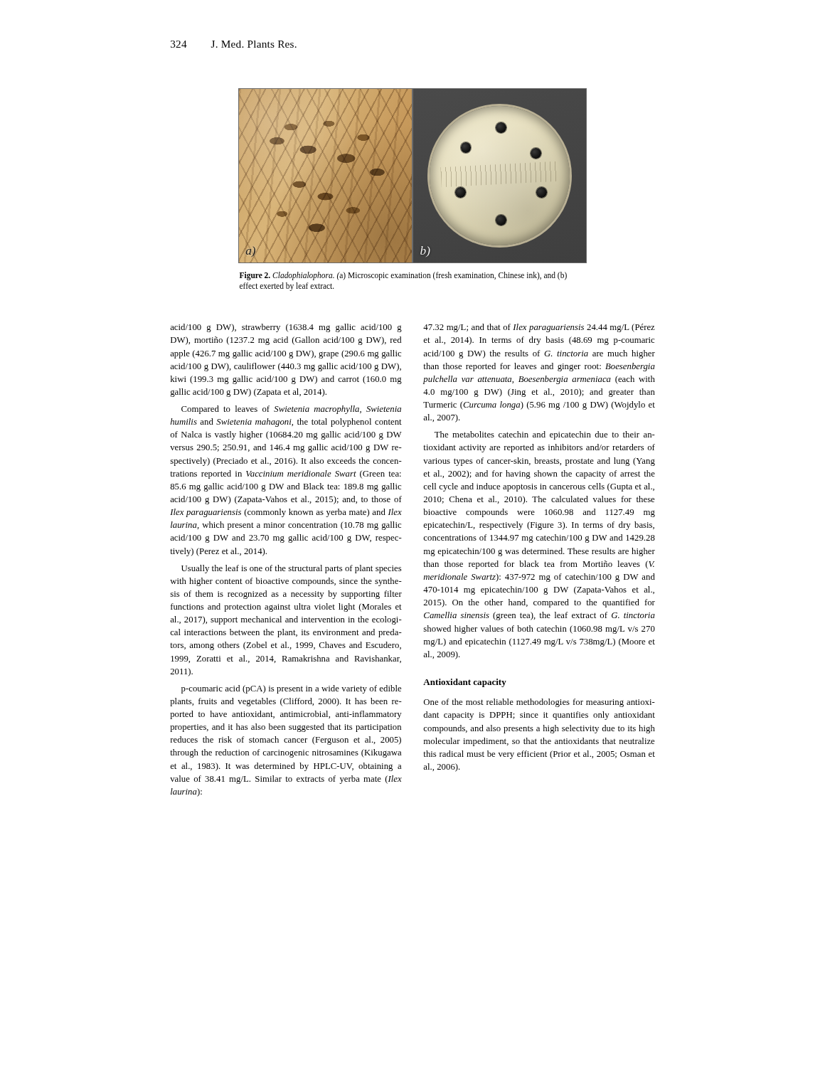324 J. Med. Plants Res.
a)
b)
Figure 2. Cladophialophora. (a) Microscopic examination (fresh examination, Chinese ink), and (b) effect exerted by leaf extract.
acid/100 g DW), strawberry (1638.4 mg gallic acid/100 g DW), mortiño (1237.2 mg acid (Gallon acid/100 g DW), red apple (426.7 mg gallic acid/100 g DW), grape (290.6 mg gallic acid/100 g DW), cauliflower (440.3 mg gallic acid/100 g DW), kiwi (199.3 mg gallic acid/100 g DW) and carrot (160.0 mg gallic acid/100 g DW) (Zapata et al, 2014).
Compared to leaves of Swietenia macrophylla, Swietenia humilis and Swietenia mahagoni, the total polyphenol content of Nalca is vastly higher (10684.20 mg gallic acid/100 g DW versus 290.5; 250.91, and 146.4 mg gallic acid/100 g DW respectively) (Preciado et al., 2016). It also exceeds the concentrations reported in Vaccinium meridionale Swart (Green tea: 85.6 mg gallic acid/100 g DW and Black tea: 189.8 mg gallic acid/100 g DW) (Zapata-Vahos et al., 2015); and, to those of Ilex paraguariensis (commonly known as yerba mate) and Ilex laurina, which present a minor concentration (10.78 mg gallic acid/100 g DW and 23.70 mg gallic acid/100 g DW, respectively) (Perez et al., 2014).
Usually the leaf is one of the structural parts of plant species with higher content of bioactive compounds, since the synthesis of them is recognized as a necessity by supporting filter functions and protection against ultra violet light (Morales et al., 2017), support mechanical and intervention in the ecological interactions between the plant, its environment and predators, among others (Zobel et al., 1999, Chaves and Escudero, 1999, Zoratti et al., 2014, Ramakrishna and Ravishankar, 2011).
p-coumaric acid (pCA) is present in a wide variety of edible plants, fruits and vegetables (Clifford, 2000). It has been reported to have antioxidant, antimicrobial, anti-inflammatory properties, and it has also been suggested that its participation reduces the risk of stomach cancer (Ferguson et al., 2005) through the reduction of carcinogenic nitrosamines (Kikugawa et al., 1983). It was determined by HPLC-UV, obtaining a value of 38.41 mg/L. Similar to extracts of yerba mate (Ilex laurina):
47.32 mg/L; and that of Ilex paraguariensis 24.44 mg/L (Pérez et al., 2014). In terms of dry basis (48.69 mg p-coumaric acid/100 g DW) the results of G. tinctoria are much higher than those reported for leaves and ginger root: Boesenbergia pulchella var attenuata, Boesenbergia armeniaca (each with 4.0 mg/100 g DW) (Jing et al., 2010); and greater than Turmeric (Curcuma longa) (5.96 mg /100 g DW) (Wojdylo et al., 2007).
The metabolites catechin and epicatechin due to their antioxidant activity are reported as inhibitors and/or retarders of various types of cancer-skin, breasts, prostate and lung (Yang et al., 2002); and for having shown the capacity of arrest the cell cycle and induce apoptosis in cancerous cells (Gupta et al., 2010; Chena et al., 2010). The calculated values for these bioactive compounds were 1060.98 and 1127.49 mg epicatechin/L, respectively (Figure 3). In terms of dry basis, concentrations of 1344.97 mg catechin/100 g DW and 1429.28 mg epicatechin/100 g was determined. These results are higher than those reported for black tea from Mortiño leaves (V. meridionale Swartz): 437-972 mg of catechin/100 g DW and 470-1014 mg epicatechin/100 g DW (Zapata-Vahos et al., 2015). On the other hand, compared to the quantified for Camellia sinensis (green tea), the leaf extract of G. tinctoria showed higher values of both catechin (1060.98 mg/L v/s 270 mg/L) and epicatechin (1127.49 mg/L v/s 738mg/L) (Moore et al., 2009).
Antioxidant capacity
One of the most reliable methodologies for measuring antioxidant capacity is DPPH; since it quantifies only antioxidant compounds, and also presents a high selectivity due to its high molecular impediment, so that the antioxidants that neutralize this radical must be very efficient (Prior et al., 2005; Osman et al., 2006).